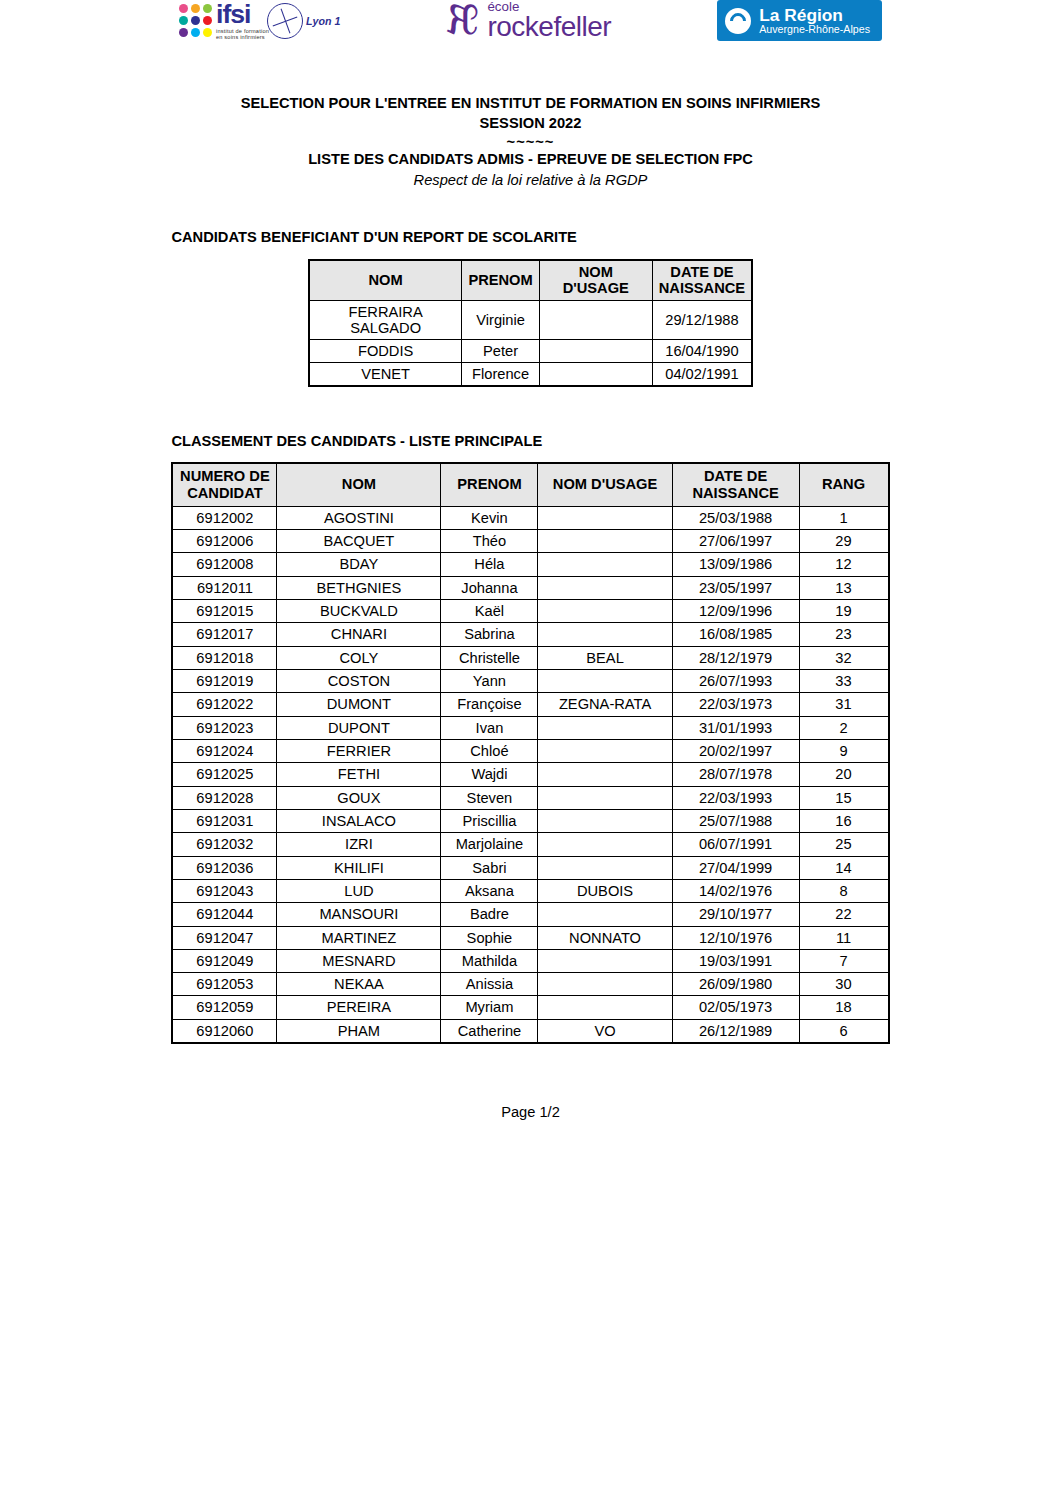ifsi institut de formation
en soins infirmiers
Lyon 1
ℜ école rockefeller
La Région Auvergne-Rhône-Alpes
Selection pour l'entree en institut de formation en soins infirmiers
Session 2022
~~~~~
Liste des candidats admis - Epreuve de selection FPC
Respect de la loi relative à la RGDP
Candidats beneficiant d'un report de scolarite
| NOM | PRENOM | NOM D'USAGE | DATE DE NAISSANCE |
| --- | --- | --- | --- |
| FERRAIRA SALGADO | Virginie | | 29/12/1988 |
| FODDIS | Peter | | 16/04/1990 |
| VENET | Florence | | 04/02/1991 |
Classement des candidats - Liste principale
| NUMERO DE CANDIDAT | NOM | PRENOM | NOM D'USAGE | DATE DE NAISSANCE | RANG |
| --- | --- | --- | --- | --- | --- |
| 6912002 | AGOSTINI | Kevin | | 25/03/1988 | 1 |
| 6912006 | BACQUET | Théo | | 27/06/1997 | 29 |
| 6912008 | BDAY | Héla | | 13/09/1986 | 12 |
| 6912011 | BETHGNIES | Johanna | | 23/05/1997 | 13 |
| 6912015 | BUCKVALD | Kaël | | 12/09/1996 | 19 |
| 6912017 | CHNARI | Sabrina | | 16/08/1985 | 23 |
| 6912018 | COLY | Christelle | BEAL | 28/12/1979 | 32 |
| 6912019 | COSTON | Yann | | 26/07/1993 | 33 |
| 6912022 | DUMONT | Françoise | ZEGNA-RATA | 22/03/1973 | 31 |
| 6912023 | DUPONT | Ivan | | 31/01/1993 | 2 |
| 6912024 | FERRIER | Chloé | | 20/02/1997 | 9 |
| 6912025 | FETHI | Wajdi | | 28/07/1978 | 20 |
| 6912028 | GOUX | Steven | | 22/03/1993 | 15 |
| 6912031 | INSALACO | Priscillia | | 25/07/1988 | 16 |
| 6912032 | IZRI | Marjolaine | | 06/07/1991 | 25 |
| 6912036 | KHILIFI | Sabri | | 27/04/1999 | 14 |
| 6912043 | LUD | Aksana | DUBOIS | 14/02/1976 | 8 |
| 6912044 | MANSOURI | Badre | | 29/10/1977 | 22 |
| 6912047 | MARTINEZ | Sophie | NONNATO | 12/10/1976 | 11 |
| 6912049 | MESNARD | Mathilda | | 19/03/1991 | 7 |
| 6912053 | NEKAA | Anissia | | 26/09/1980 | 30 |
| 6912059 | PEREIRA | Myriam | | 02/05/1973 | 18 |
| 6912060 | PHAM | Catherine | VO | 26/12/1989 | 6 |
Page 1/2